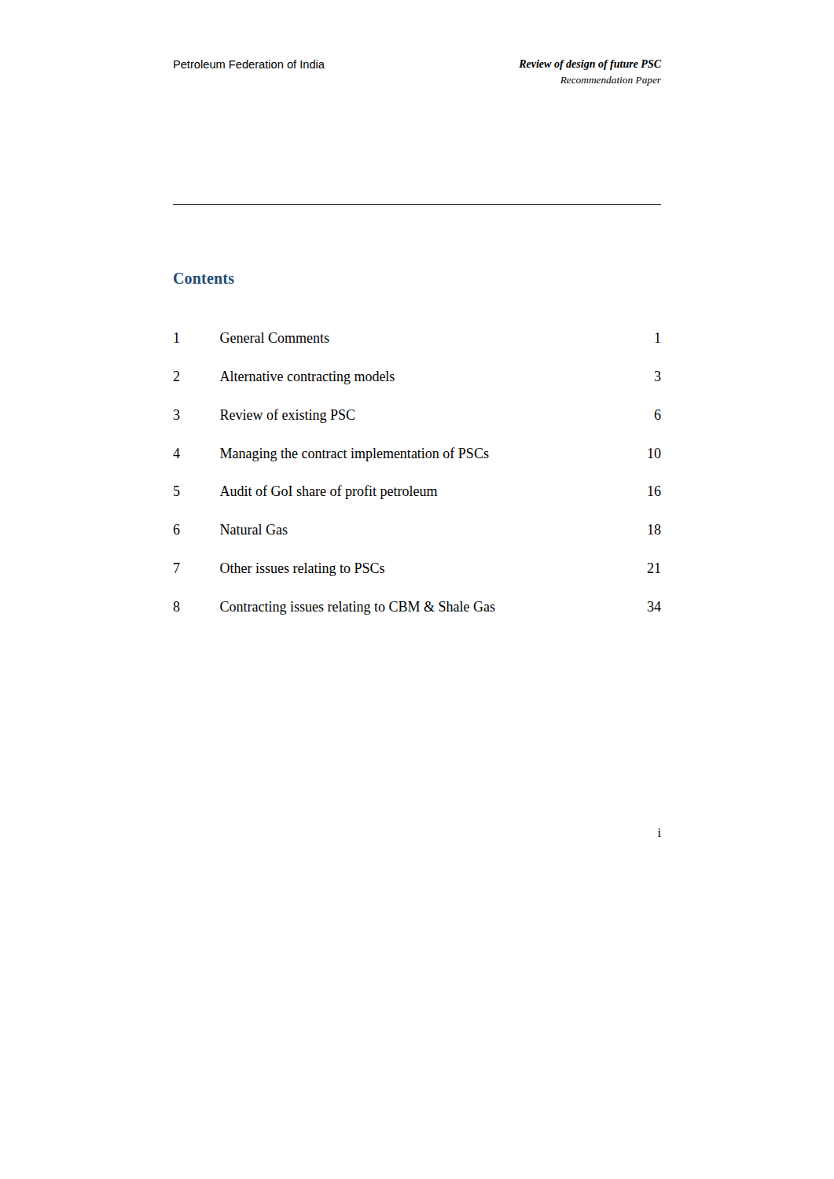Petroleum Federation of India
Review of design of future PSC
Recommendation Paper
Contents
| 1 | General Comments | 1 |
| 2 | Alternative contracting models | 3 |
| 3 | Review of existing PSC | 6 |
| 4 | Managing the contract implementation of PSCs | 10 |
| 5 | Audit of GoI share of profit petroleum | 16 |
| 6 | Natural Gas | 18 |
| 7 | Other issues relating to PSCs | 21 |
| 8 | Contracting issues relating to CBM & Shale Gas | 34 |
i